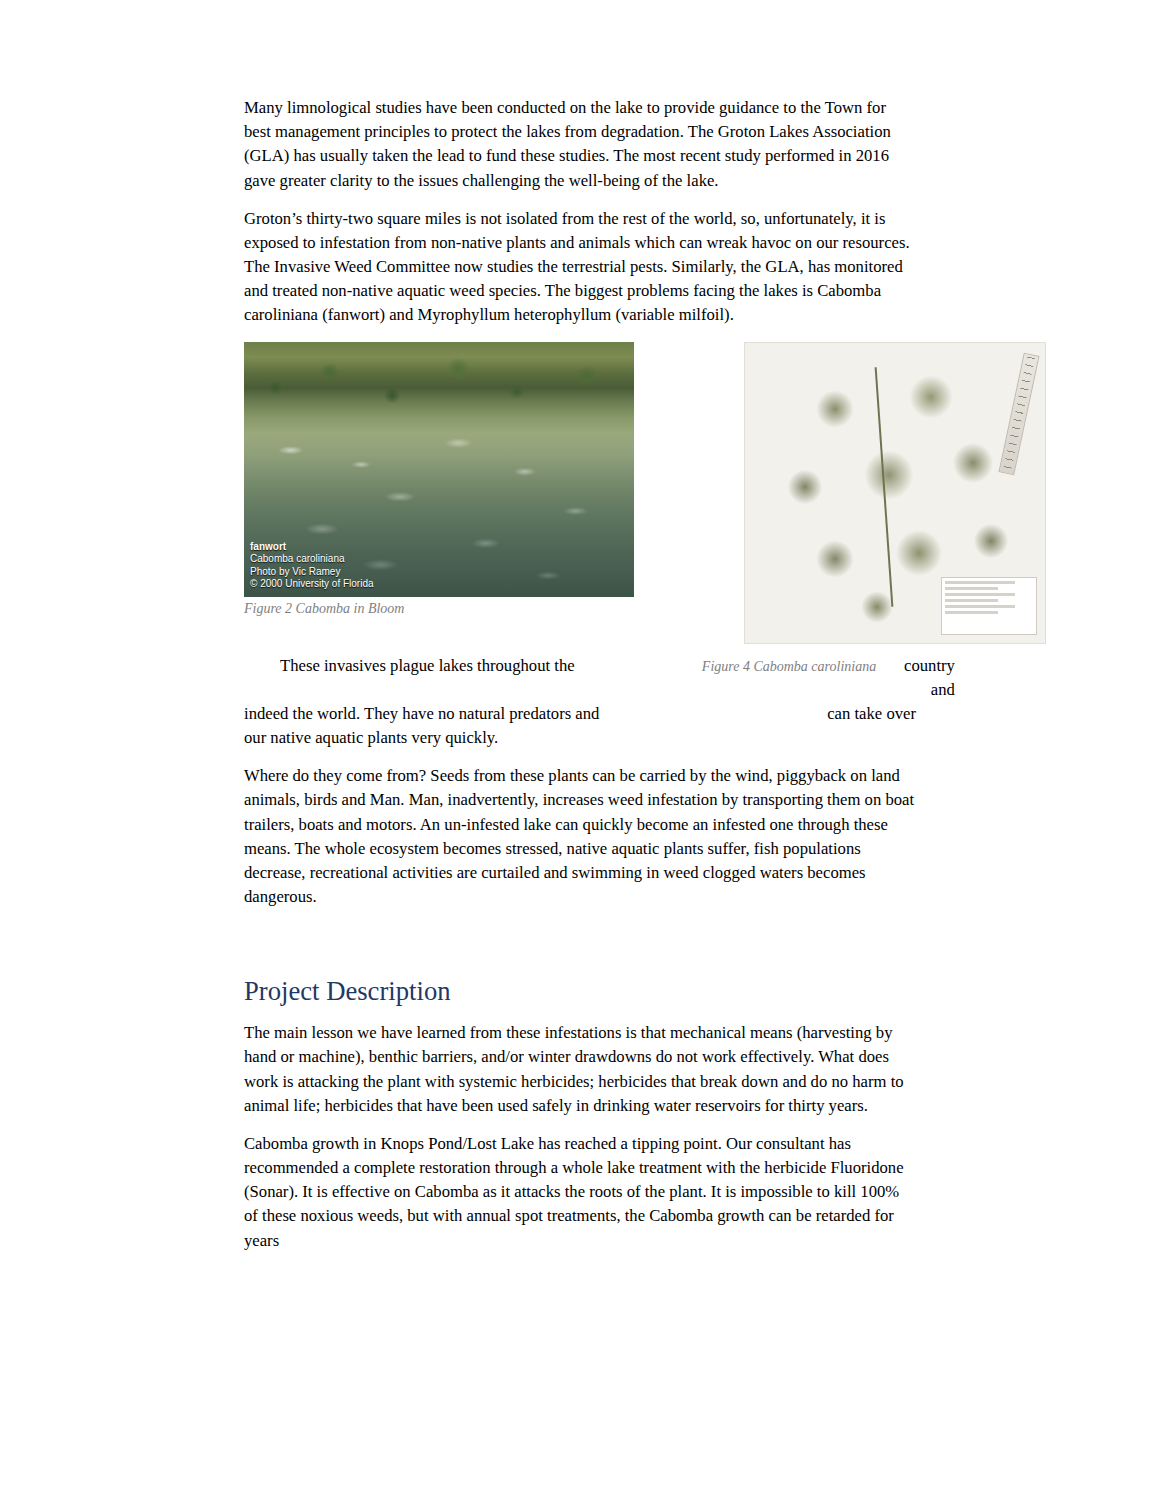Many limnological studies have been conducted on the lake to provide guidance to the Town for best management principles to protect the lakes from degradation. The Groton Lakes Association (GLA) has usually taken the lead to fund these studies. The most recent study performed in 2016 gave greater clarity to the issues challenging the well-being of the lake.
Groton’s thirty-two square miles is not isolated from the rest of the world, so, unfortunately, it is exposed to infestation from non-native plants and animals which can wreak havoc on our resources. The Invasive Weed Committee now studies the terrestrial pests. Similarly, the GLA, has monitored and treated non-native aquatic weed species. The biggest problems facing the lakes is Cabomba caroliniana (fanwort) and Myrophyllum heterophyllum (variable milfoil).
fanwort
Cabomba caroliniana
Photo by Vic Ramey
© 2000 University of Florida
Figure 2 Cabomba in Bloom
These invasives plague lakes throughout the
Figure 4 Cabomba caroliniana
country and
indeed the world. They have no natural predators and
can take over
our native aquatic plants very quickly.
Where do they come from? Seeds from these plants can be carried by the wind, piggyback on land animals, birds and Man. Man, inadvertently, increases weed infestation by transporting them on boat trailers, boats and motors. An un-infested lake can quickly become an infested one through these means. The whole ecosystem becomes stressed, native aquatic plants suffer, fish populations decrease, recreational activities are curtailed and swimming in weed clogged waters becomes dangerous.
Project Description
The main lesson we have learned from these infestations is that mechanical means (harvesting by hand or machine), benthic barriers, and/or winter drawdowns do not work effectively. What does work is attacking the plant with systemic herbicides; herbicides that break down and do no harm to animal life; herbicides that have been used safely in drinking water reservoirs for thirty years.
Cabomba growth in Knops Pond/Lost Lake has reached a tipping point. Our consultant has recommended a complete restoration through a whole lake treatment with the herbicide Fluoridone (Sonar). It is effective on Cabomba as it attacks the roots of the plant. It is impossible to kill 100% of these noxious weeds, but with annual spot treatments, the Cabomba growth can be retarded for years